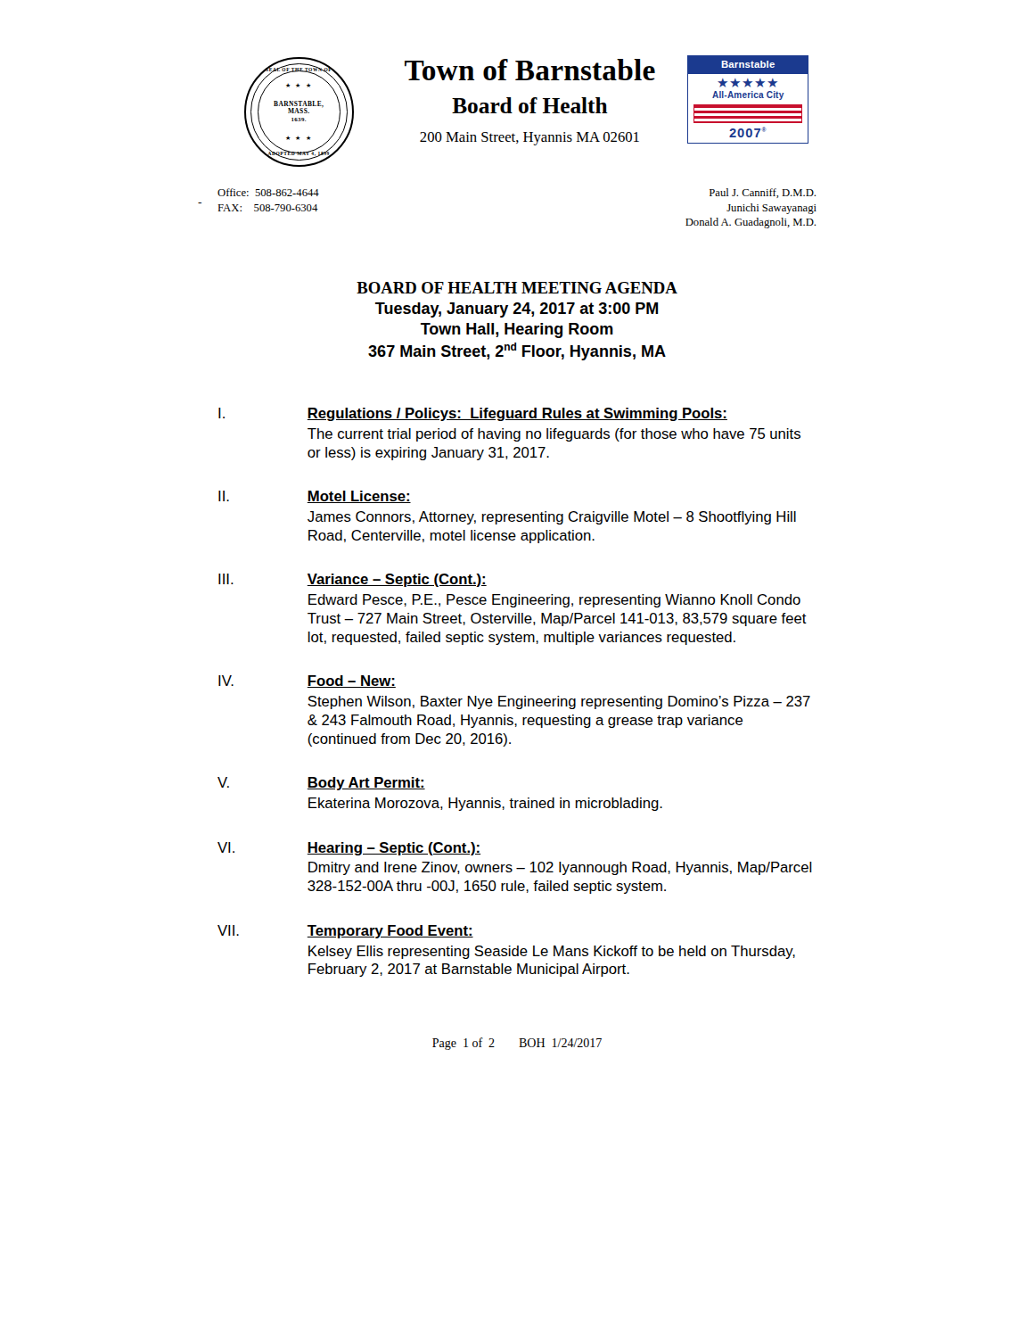-
Seal of the Town of
★ ★ ★
BARNSTABLE,
MASS.
1639.
★ ★ ★
Adopted May 4, 1899
Town of Barnstable
Board of Health
200 Main Street, Hyannis MA 02601
Barnstable
★★★★★
All-America City
2007®
Office: 508-862-4644 FAX: 508-790-6304
Paul J. Canniff, D.M.D.
Junichi Sawayanagi
Donald A. Guadagnoli, M.D.
BOARD OF HEALTH MEETING AGENDA
Tuesday, January 24, 2017 at 3:00 PM
Town Hall, Hearing Room
367 Main Street, 2nd Floor, Hyannis, MA
| I. | Regulations / Policys: Lifeguard Rules at Swimming Pools: The current trial period of having no lifeguards (for those who have 75 units or less) is expiring January 31, 2017. |
| II. | Motel License: James Connors, Attorney, representing Craigville Motel – 8 Shootflying Hill Road, Centerville, motel license application. |
| III. | Variance – Septic (Cont.): Edward Pesce, P.E., Pesce Engineering, representing Wianno Knoll Condo Trust – 727 Main Street, Osterville, Map/Parcel 141-013, 83,579 square feet lot, requested, failed septic system, multiple variances requested. |
| IV. | Food – New: Stephen Wilson, Baxter Nye Engineering representing Domino’s Pizza – 237 & 243 Falmouth Road, Hyannis, requesting a grease trap variance (continued from Dec 20, 2016). |
| V. | Body Art Permit: Ekaterina Morozova, Hyannis, trained in microblading. |
| VI. | Hearing – Septic (Cont.): Dmitry and Irene Zinov, owners – 102 Iyannough Road, Hyannis, Map/Parcel 328-152-00A thru -00J, 1650 rule, failed septic system. |
| VII. | Temporary Food Event: Kelsey Ellis representing Seaside Le Mans Kickoff to be held on Thursday, February 2, 2017 at Barnstable Municipal Airport. |
Page 1 of 2 BOH 1/24/2017